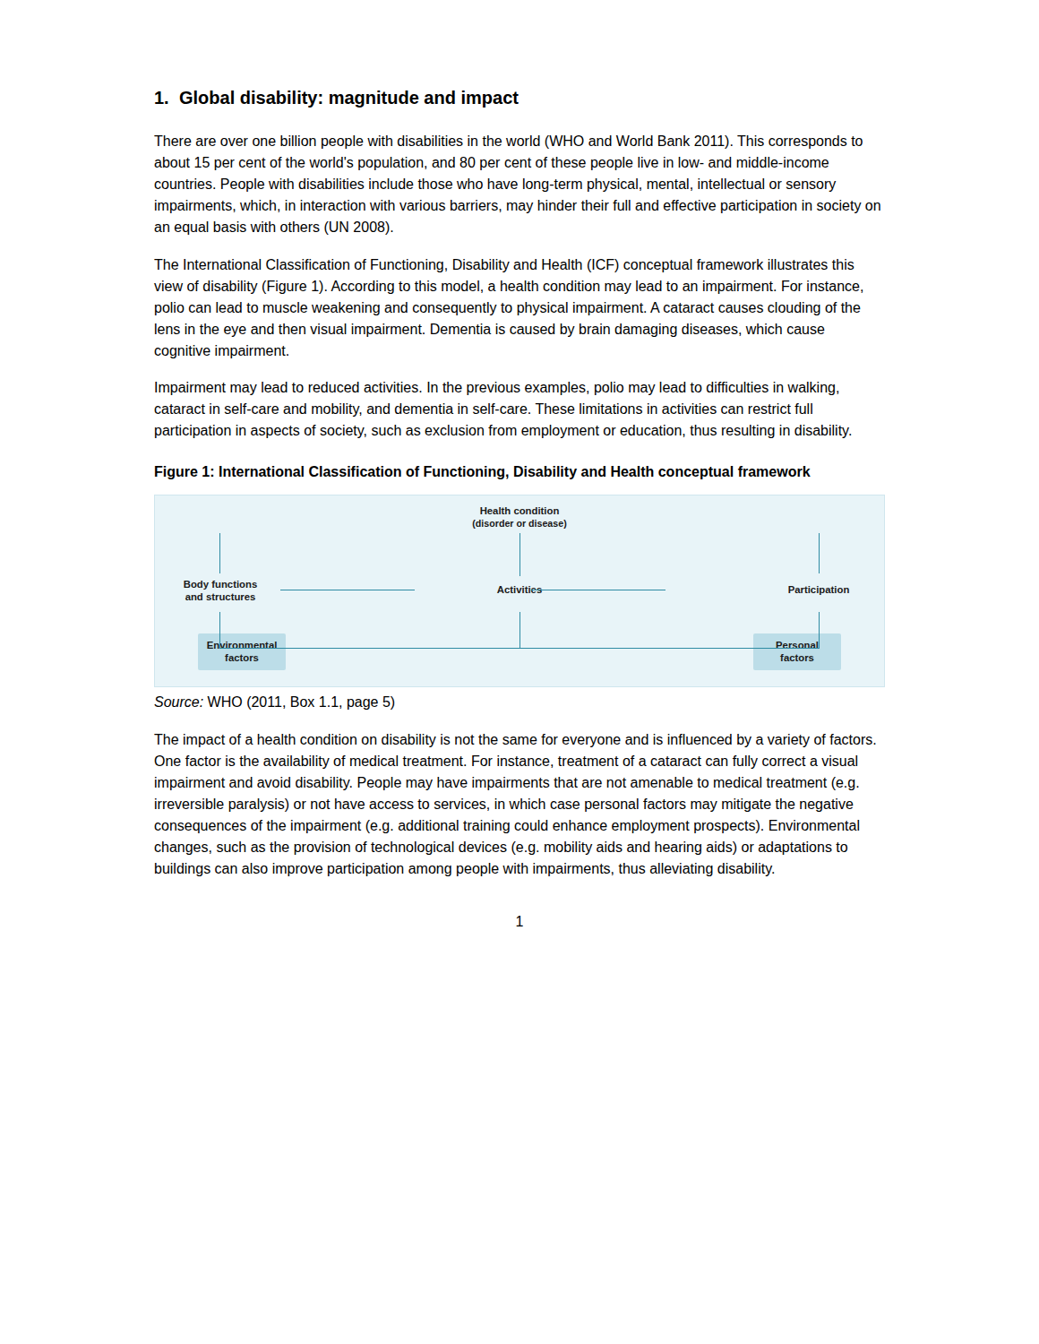1. Global disability: magnitude and impact
There are over one billion people with disabilities in the world (WHO and World Bank 2011). This corresponds to about 15 per cent of the world's population, and 80 per cent of these people live in low- and middle-income countries. People with disabilities include those who have long-term physical, mental, intellectual or sensory impairments, which, in interaction with various barriers, may hinder their full and effective participation in society on an equal basis with others (UN 2008).
The International Classification of Functioning, Disability and Health (ICF) conceptual framework illustrates this view of disability (Figure 1). According to this model, a health condition may lead to an impairment. For instance, polio can lead to muscle weakening and consequently to physical impairment. A cataract causes clouding of the lens in the eye and then visual impairment. Dementia is caused by brain damaging diseases, which cause cognitive impairment.
Impairment may lead to reduced activities. In the previous examples, polio may lead to difficulties in walking, cataract in self-care and mobility, and dementia in self-care. These limitations in activities can restrict full participation in aspects of society, such as exclusion from employment or education, thus resulting in disability.
Figure 1: International Classification of Functioning, Disability and Health conceptual framework
Health condition
(disorder or disease)
Body functions
and structures
Activities
Participation
Environmental
factors
Personal
factors
Source: WHO (2011, Box 1.1, page 5)
The impact of a health condition on disability is not the same for everyone and is influenced by a variety of factors. One factor is the availability of medical treatment. For instance, treatment of a cataract can fully correct a visual impairment and avoid disability. People may have impairments that are not amenable to medical treatment (e.g. irreversible paralysis) or not have access to services, in which case personal factors may mitigate the negative consequences of the impairment (e.g. additional training could enhance employment prospects). Environmental changes, such as the provision of technological devices (e.g. mobility aids and hearing aids) or adaptations to buildings can also improve participation among people with impairments, thus alleviating disability.
1